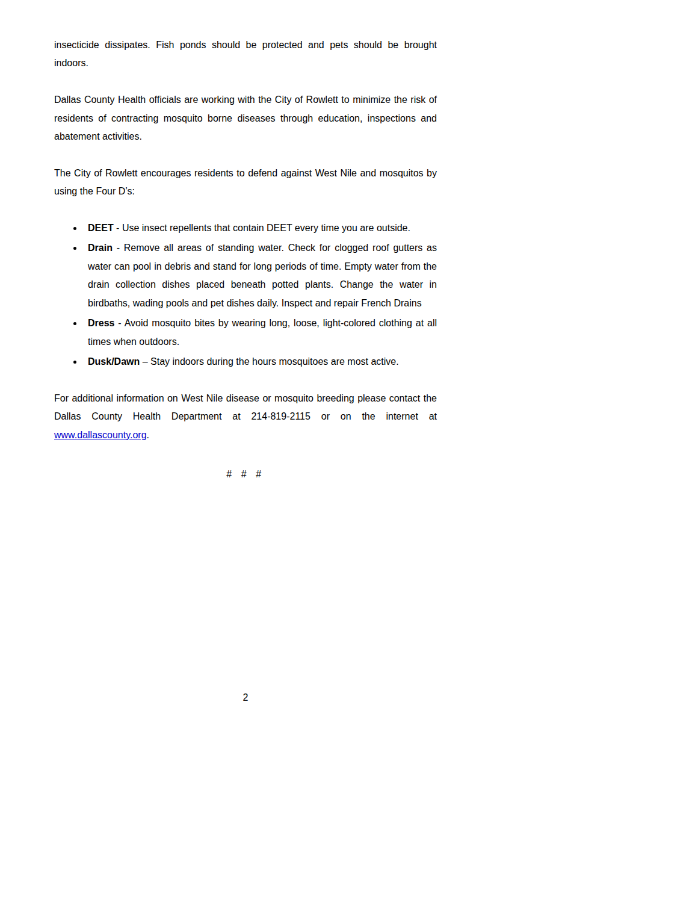insecticide dissipates. Fish ponds should be protected and pets should be brought indoors.
Dallas County Health officials are working with the City of Rowlett to minimize the risk of residents of contracting mosquito borne diseases through education, inspections and abatement activities.
The City of Rowlett encourages residents to defend against West Nile and mosquitos by using the Four D’s:
DEET - Use insect repellents that contain DEET every time you are outside.
Drain - Remove all areas of standing water. Check for clogged roof gutters as water can pool in debris and stand for long periods of time. Empty water from the drain collection dishes placed beneath potted plants. Change the water in birdbaths, wading pools and pet dishes daily. Inspect and repair French Drains
Dress - Avoid mosquito bites by wearing long, loose, light-colored clothing at all times when outdoors.
Dusk/Dawn – Stay indoors during the hours mosquitoes are most active.
For additional information on West Nile disease or mosquito breeding please contact the Dallas County Health Department at 214-819-2115 or on the internet at www.dallascounty.org.
# # #
2